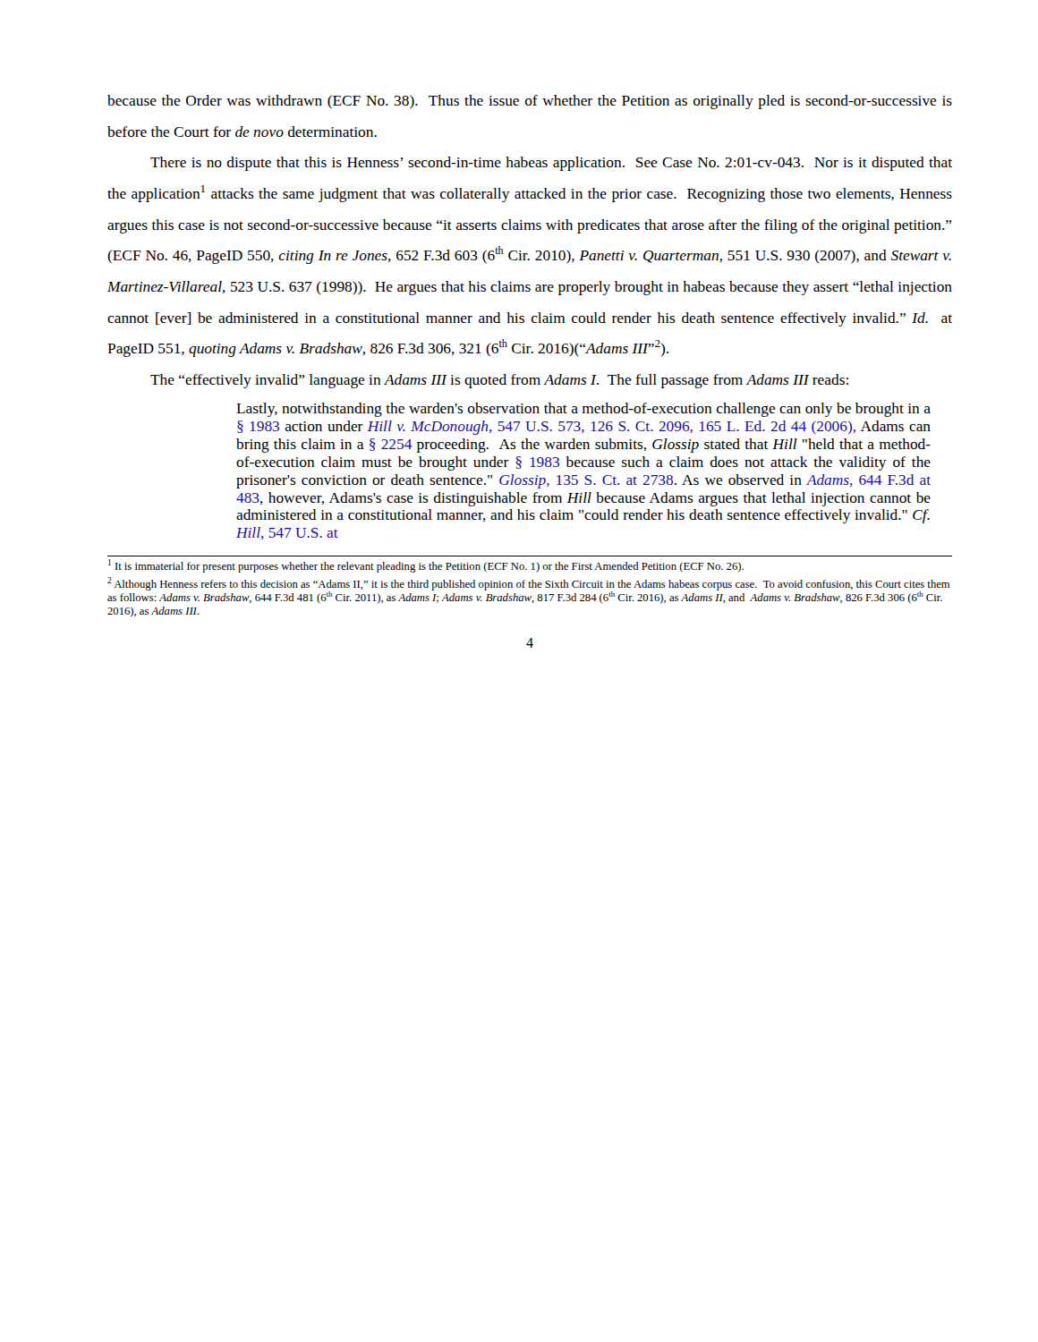because the Order was withdrawn (ECF No. 38). Thus the issue of whether the Petition as originally pled is second-or-successive is before the Court for de novo determination.
There is no dispute that this is Henness’ second-in-time habeas application. See Case No. 2:01-cv-043. Nor is it disputed that the application1 attacks the same judgment that was collaterally attacked in the prior case. Recognizing those two elements, Henness argues this case is not second-or-successive because “it asserts claims with predicates that arose after the filing of the original petition.” (ECF No. 46, PageID 550, citing In re Jones, 652 F.3d 603 (6th Cir. 2010), Panetti v. Quarterman, 551 U.S. 930 (2007), and Stewart v. Martinez-Villareal, 523 U.S. 637 (1998)). He argues that his claims are properly brought in habeas because they assert “lethal injection cannot [ever] be administered in a constitutional manner and his claim could render his death sentence effectively invalid.” Id. at PageID 551, quoting Adams v. Bradshaw, 826 F.3d 306, 321 (6th Cir. 2016)(“Adams III”2).
The “effectively invalid” language in Adams III is quoted from Adams I. The full passage from Adams III reads:
Lastly, notwithstanding the warden's observation that a method-of-execution challenge can only be brought in a § 1983 action under Hill v. McDonough, 547 U.S. 573, 126 S. Ct. 2096, 165 L. Ed. 2d 44 (2006), Adams can bring this claim in a § 2254 proceeding. As the warden submits, Glossip stated that Hill "held that a method-of-execution claim must be brought under § 1983 because such a claim does not attack the validity of the prisoner's conviction or death sentence." Glossip, 135 S. Ct. at 2738. As we observed in Adams, 644 F.3d at 483, however, Adams's case is distinguishable from Hill because Adams argues that lethal injection cannot be administered in a constitutional manner, and his claim "could render his death sentence effectively invalid." Cf. Hill, 547 U.S. at
1 It is immaterial for present purposes whether the relevant pleading is the Petition (ECF No. 1) or the First Amended Petition (ECF No. 26).
2 Although Henness refers to this decision as “Adams II,” it is the third published opinion of the Sixth Circuit in the Adams habeas corpus case. To avoid confusion, this Court cites them as follows: Adams v. Bradshaw, 644 F.3d 481 (6th Cir. 2011), as Adams I; Adams v. Bradshaw, 817 F.3d 284 (6th Cir. 2016), as Adams II, and Adams v. Bradshaw, 826 F.3d 306 (6th Cir. 2016), as Adams III.
4